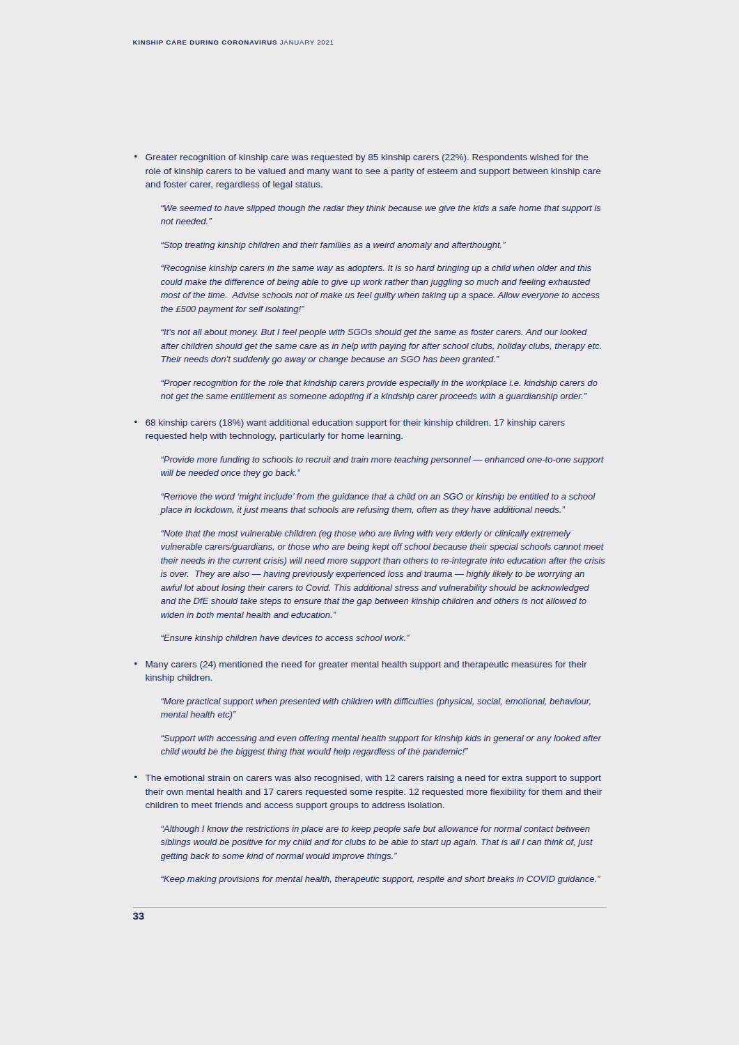KINSHIP CARE DURING CORONAVIRUS JANUARY 2021
Greater recognition of kinship care was requested by 85 kinship carers (22%). Respondents wished for the role of kinship carers to be valued and many want to see a parity of esteem and support between kinship care and foster carer, regardless of legal status.
“We seemed to have slipped though the radar they think because we give the kids a safe home that support is not needed.”
“Stop treating kinship children and their families as a weird anomaly and afterthought.”
“Recognise kinship carers in the same way as adopters. It is so hard bringing up a child when older and this could make the difference of being able to give up work rather than juggling so much and feeling exhausted most of the time. Advise schools not of make us feel guilty when taking up a space. Allow everyone to access the £500 payment for self isolating!”
“It’s not all about money. But I feel people with SGOs should get the same as foster carers. And our looked after children should get the same care as in help with paying for after school clubs, holiday clubs, therapy etc. Their needs don’t suddenly go away or change because an SGO has been granted.”
“Proper recognition for the role that kindship carers provide especially in the workplace i.e. kindship carers do not get the same entitlement as someone adopting if a kindship carer proceeds with a guardianship order.”
68 kinship carers (18%) want additional education support for their kinship children. 17 kinship carers requested help with technology, particularly for home learning.
“Provide more funding to schools to recruit and train more teaching personnel — enhanced one-to-one support will be needed once they go back.”
“Remove the word ‘might include’ from the guidance that a child on an SGO or kinship be entitled to a school place in lockdown, it just means that schools are refusing them, often as they have additional needs.”
“Note that the most vulnerable children (eg those who are living with very elderly or clinically extremely vulnerable carers/guardians, or those who are being kept off school because their special schools cannot meet their needs in the current crisis) will need more support than others to re-integrate into education after the crisis is over. They are also — having previously experienced loss and trauma — highly likely to be worrying an awful lot about losing their carers to Covid. This additional stress and vulnerability should be acknowledged and the DfE should take steps to ensure that the gap between kinship children and others is not allowed to widen in both mental health and education.”
“Ensure kinship children have devices to access school work.”
Many carers (24) mentioned the need for greater mental health support and therapeutic measures for their kinship children.
“More practical support when presented with children with difficulties (physical, social, emotional, behaviour, mental health etc)”
“Support with accessing and even offering mental health support for kinship kids in general or any looked after child would be the biggest thing that would help regardless of the pandemic!”
The emotional strain on carers was also recognised, with 12 carers raising a need for extra support to support their own mental health and 17 carers requested some respite. 12 requested more flexibility for them and their children to meet friends and access support groups to address isolation.
“Although I know the restrictions in place are to keep people safe but allowance for normal contact between siblings would be positive for my child and for clubs to be able to start up again. That is all I can think of, just getting back to some kind of normal would improve things.”
“Keep making provisions for mental health, therapeutic support, respite and short breaks in COVID guidance.”
33